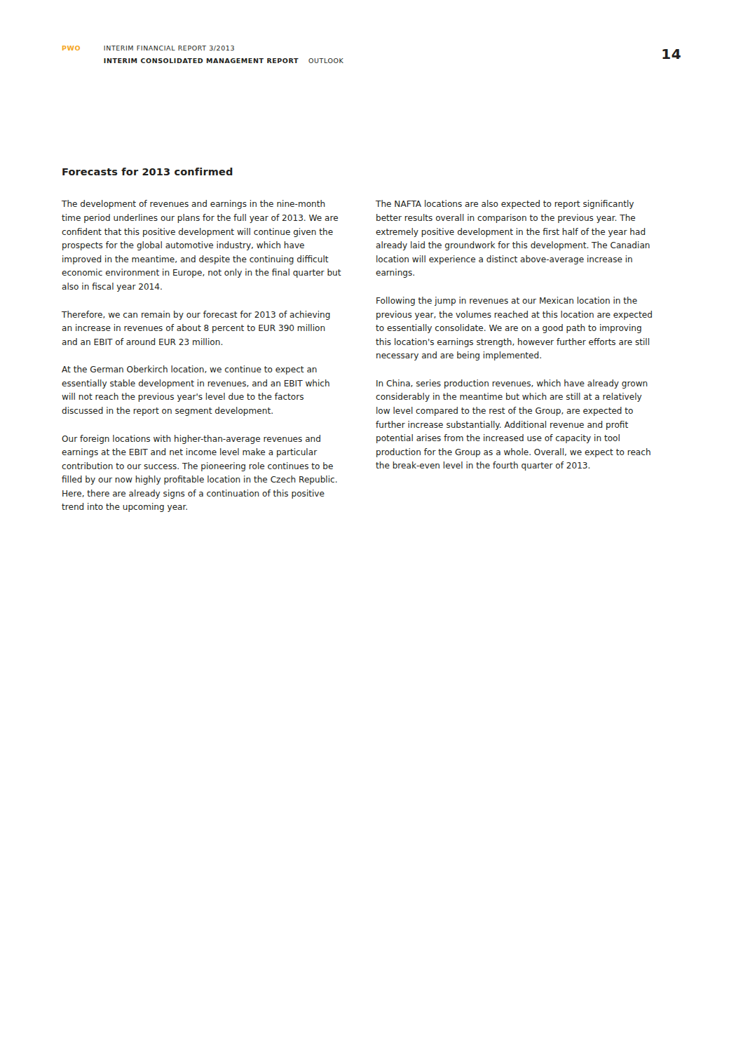PWO
INTERIM FINANCIAL REPORT 3/2013
INTERIM CONSOLIDATED MANAGEMENT REPORTOUTLOOK
14
Forecasts for 2013 confirmed
The development of revenues and earnings in the nine-month time period underlines our plans for the full year of 2013. We are confident that this positive development will continue given the prospects for the global automotive industry, which have improved in the meantime, and despite the continuing difficult economic environment in Europe, not only in the final quarter but also in fiscal year 2014.
Therefore, we can remain by our forecast for 2013 of achieving an increase in revenues of about 8 percent to EUR 390 million and an EBIT of around EUR 23 million.
At the German Oberkirch location, we continue to expect an essentially stable development in revenues, and an EBIT which will not reach the previous year's level due to the factors discussed in the report on segment development.
Our foreign locations with higher-than-average revenues and earnings at the EBIT and net income level make a particular contribution to our success. The pioneering role continues to be filled by our now highly profitable location in the Czech Republic. Here, there are already signs of a continuation of this positive trend into the upcoming year.
The NAFTA locations are also expected to report significantly better results overall in comparison to the previous year. The extremely positive development in the first half of the year had already laid the groundwork for this development. The Canadian location will experience a distinct above-average increase in earnings.
Following the jump in revenues at our Mexican location in the previous year, the volumes reached at this location are expected to essentially consolidate. We are on a good path to improving this location's earnings strength, however further efforts are still necessary and are being implemented.
In China, series production revenues, which have already grown considerably in the meantime but which are still at a relatively low level compared to the rest of the Group, are expected to further increase substantially. Additional revenue and profit potential arises from the increased use of capacity in tool production for the Group as a whole. Overall, we expect to reach the break-even level in the fourth quarter of 2013.